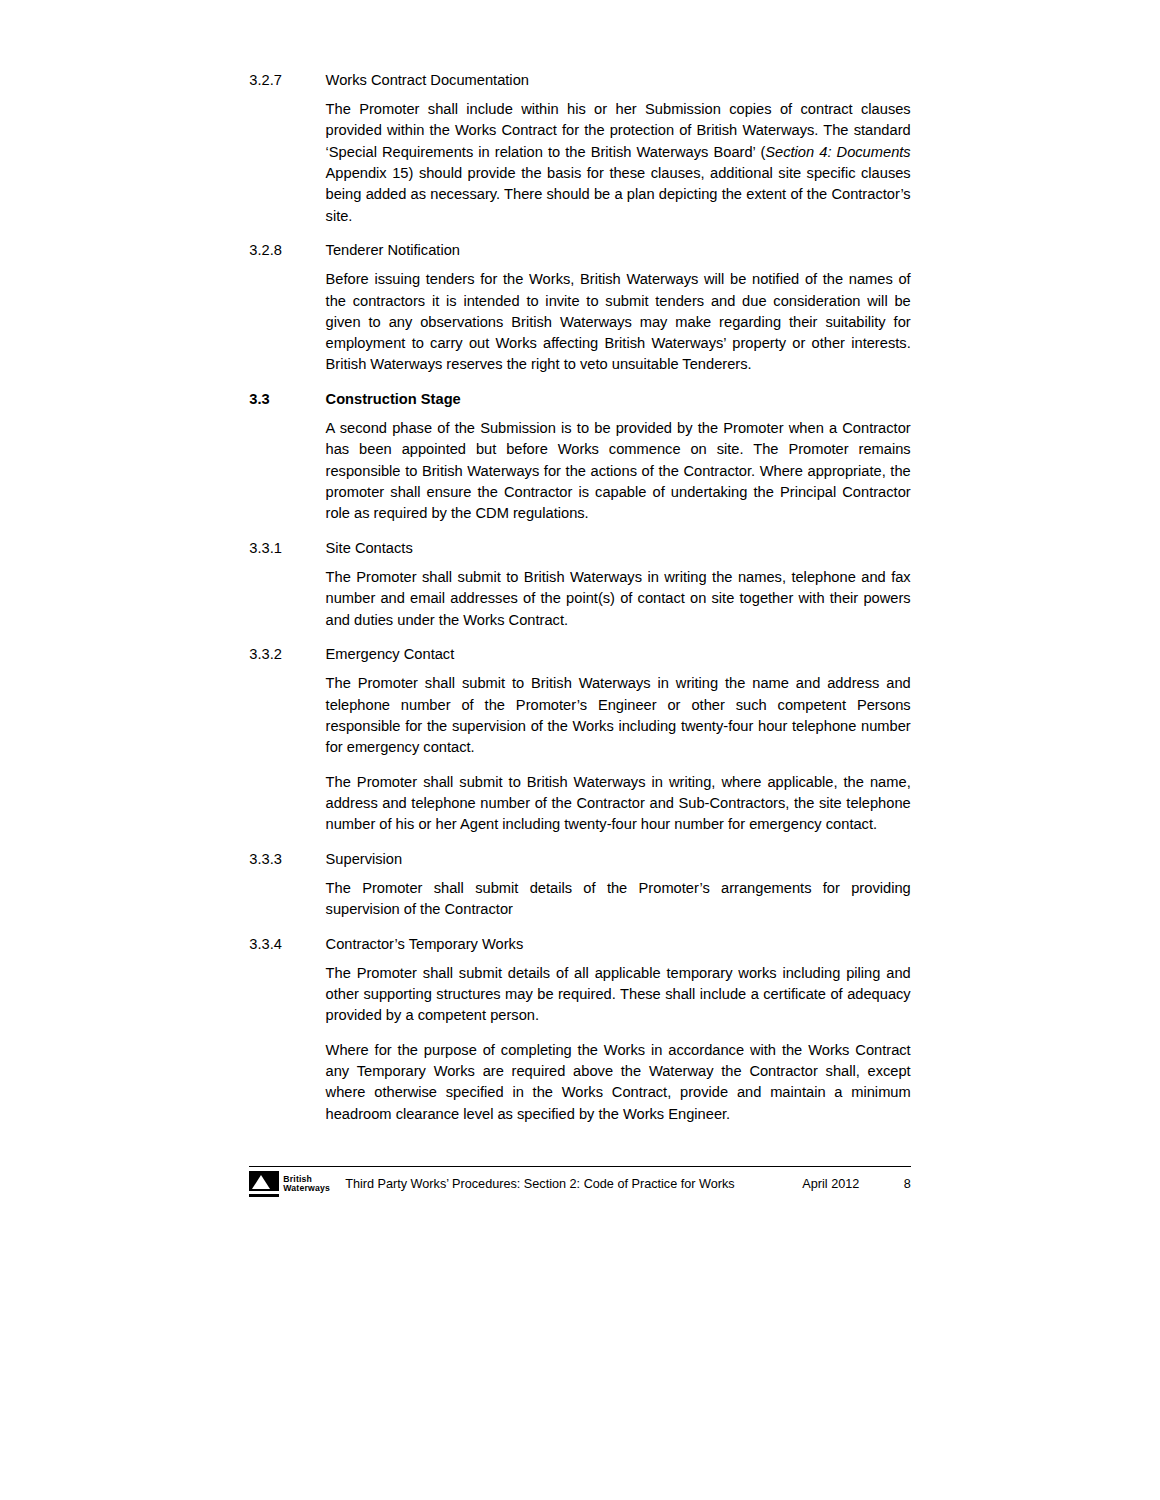3.2.7 Works Contract Documentation
The Promoter shall include within his or her Submission copies of contract clauses provided within the Works Contract for the protection of British Waterways. The standard ‘Special Requirements in relation to the British Waterways Board’ (Section 4: Documents Appendix 15) should provide the basis for these clauses, additional site specific clauses being added as necessary. There should be a plan depicting the extent of the Contractor’s site.
3.2.8 Tenderer Notification
Before issuing tenders for the Works, British Waterways will be notified of the names of the contractors it is intended to invite to submit tenders and due consideration will be given to any observations British Waterways may make regarding their suitability for employment to carry out Works affecting British Waterways’ property or other interests. British Waterways reserves the right to veto unsuitable Tenderers.
3.3 Construction Stage
A second phase of the Submission is to be provided by the Promoter when a Contractor has been appointed but before Works commence on site. The Promoter remains responsible to British Waterways for the actions of the Contractor. Where appropriate, the promoter shall ensure the Contractor is capable of undertaking the Principal Contractor role as required by the CDM regulations.
3.3.1 Site Contacts
The Promoter shall submit to British Waterways in writing the names, telephone and fax number and email addresses of the point(s) of contact on site together with their powers and duties under the Works Contract.
3.3.2 Emergency Contact
The Promoter shall submit to British Waterways in writing the name and address and telephone number of the Promoter’s Engineer or other such competent Persons responsible for the supervision of the Works including twenty-four hour telephone number for emergency contact.
The Promoter shall submit to British Waterways in writing, where applicable, the name, address and telephone number of the Contractor and Sub-Contractors, the site telephone number of his or her Agent including twenty-four hour number for emergency contact.
3.3.3 Supervision
The Promoter shall submit details of the Promoter’s arrangements for providing supervision of the Contractor
3.3.4 Contractor’s Temporary Works
The Promoter shall submit details of all applicable temporary works including piling and other supporting structures may be required. These shall include a certificate of adequacy provided by a competent person.
Where for the purpose of completing the Works in accordance with the Works Contract any Temporary Works are required above the Waterway the Contractor shall, except where otherwise specified in the Works Contract, provide and maintain a minimum headroom clearance level as specified by the Works Engineer.
British
Waterways
Third Party Works’ Procedures: Section 2: Code of Practice for Works
April 2012
8